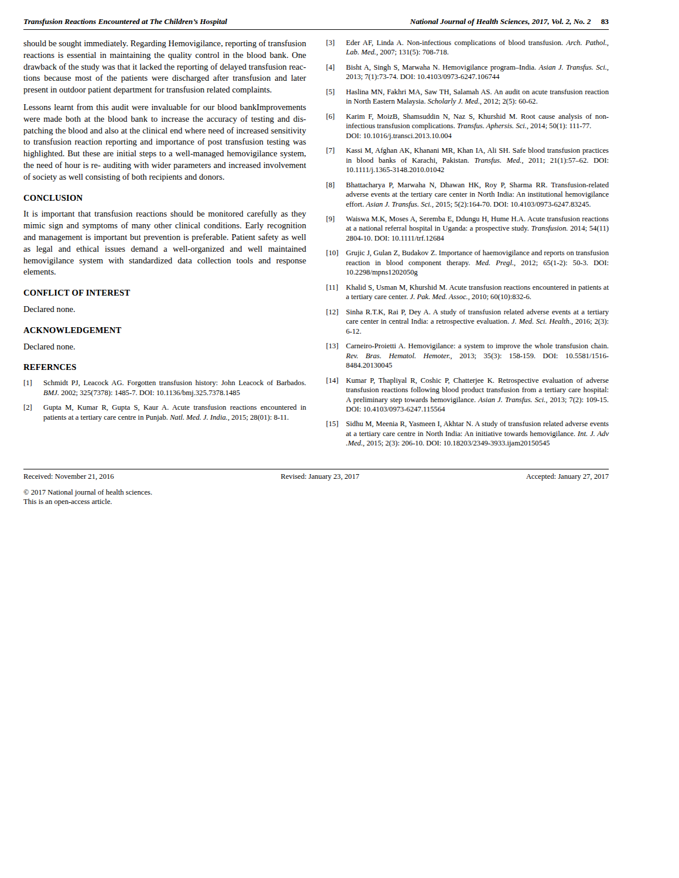Transfusion Reactions Encountered at The Children’s Hospital
National Journal of Health Sciences, 2017, Vol. 2, No. 2 83
should be sought immediately. Regarding Hemovigilance, reporting of transfusion reactions is essential in maintaining the quality control in the blood bank. One drawback of the study was that it lacked the reporting of delayed transfusion reactions because most of the patients were discharged after transfusion and later present in outdoor patient department for transfusion related complaints.
Lessons learnt from this audit were invaluable for our blood bankImprovements were made both at the blood bank to increase the accuracy of testing and dispatching the blood and also at the clinical end where need of increased sensitivity to transfusion reaction reporting and importance of post transfusion testing was highlighted. But these are initial steps to a well-managed hemovigilance system, the need of hour is re- auditing with wider parameters and increased involvement of society as well consisting of both recipients and donors.
Conclusion
It is important that transfusion reactions should be monitored carefully as they mimic sign and symptoms of many other clinical conditions. Early recognition and management is important but prevention is preferable. Patient safety as well as legal and ethical issues demand a well-organized and well maintained hemovigilance system with standardized data collection tools and response elements.
Conflict of Interest
Declared none.
Acknowledgement
Declared none.
Refernces
Schmidt PJ, Leacock AG. Forgotten transfusion history: John Leacock of Barbados. BMJ. 2002; 325(7378): 1485-7. DOI: 10.1136/bmj.325.7378.1485
Gupta M, Kumar R, Gupta S, Kaur A. Acute transfusion reactions encountered in patients at a tertiary care centre in Punjab. Natl. Med. J. India., 2015; 28(01): 8-11.
Eder AF, Linda A. Non-infectious complications of blood transfusion. Arch. Pathol., Lab. Med., 2007; 131(5): 708-718.
Bisht A, Singh S, Marwaha N. Hemovigilance program–India. Asian J. Transfus. Sci., 2013; 7(1):73-74. DOI: 10.4103/0973-6247.106744
Haslina MN, Fakhri MA, Saw TH, Salamah AS. An audit on acute transfusion reaction in North Eastern Malaysia. Scholarly J. Med., 2012; 2(5): 60-62.
Karim F, MoizB, Shamsuddin N, Naz S, Khurshid M. Root cause analysis of non-infectious transfusion complications. Transfus. Aphersis. Sci., 2014; 50(1): 111-77.
DOI: 10.1016/j.transci.2013.10.004
Kassi M, Afghan AK, Khanani MR, Khan IA, Ali SH. Safe blood transfusion practices in blood banks of Karachi, Pakistan. Transfus. Med., 2011; 21(1):57–62. DOI: 10.1111/j.1365-3148.2010.01042
Bhattacharya P, Marwaha N, Dhawan HK, Roy P, Sharma RR. Transfusion-related adverse events at the tertiary care center in North India: An institutional hemovigilance effort. Asian J. Transfus. Sci., 2015; 5(2):164-70. DOI: 10.4103/0973-6247.83245.
Waiswa M.K, Moses A, Seremba E, Ddungu H, Hume H.A. Acute transfusion reactions at a national referral hospital in Uganda: a prospective study. Transfusion. 2014; 54(11) 2804-10. DOI: 10.1111/trf.12684
Grujic J, Gulan Z, Budakov Z. Importance of haemovigilance and reports on transfusion reaction in blood component therapy. Med. Pregl., 2012; 65(1-2): 50-3. DOI: 10.2298/mpns1202050g
Khalid S, Usman M, Khurshid M. Acute transfusion reactions encountered in patients at a tertiary care center. J. Pak. Med. Assoc., 2010; 60(10):832-6.
Sinha R.T.K, Rai P, Dey A. A study of transfusion related adverse events at a tertiary care center in central India: a retrospective evaluation. J. Med. Sci. Health., 2016; 2(3): 6-12.
Carneiro-Proietti A. Hemovigilance: a system to improve the whole transfusion chain. Rev. Bras. Hematol. Hemoter., 2013; 35(3): 158-159. DOI: 10.5581/1516-8484.20130045
Kumar P, Thapliyal R, Coshic P, Chatterjee K. Retrospective evaluation of adverse transfusion reactions following blood product transfusion from a tertiary care hospital: A preliminary step towards hemovigilance. Asian J. Transfus. Sci., 2013; 7(2): 109-15. DOI: 10.4103/0973-6247.115564
Sidhu M, Meenia R, Yasmeen I, Akhtar N. A study of transfusion related adverse events at a tertiary care centre in North India: An initiative towards hemovigilance. Int. J. Adv .Med., 2015; 2(3): 206-10. DOI: 10.18203/2349-3933.ijam20150545
Received: November 21, 2016 Revised: January 23, 2017 Accepted: January 27, 2017
© 2017 National journal of health sciences.
This is an open-access article.